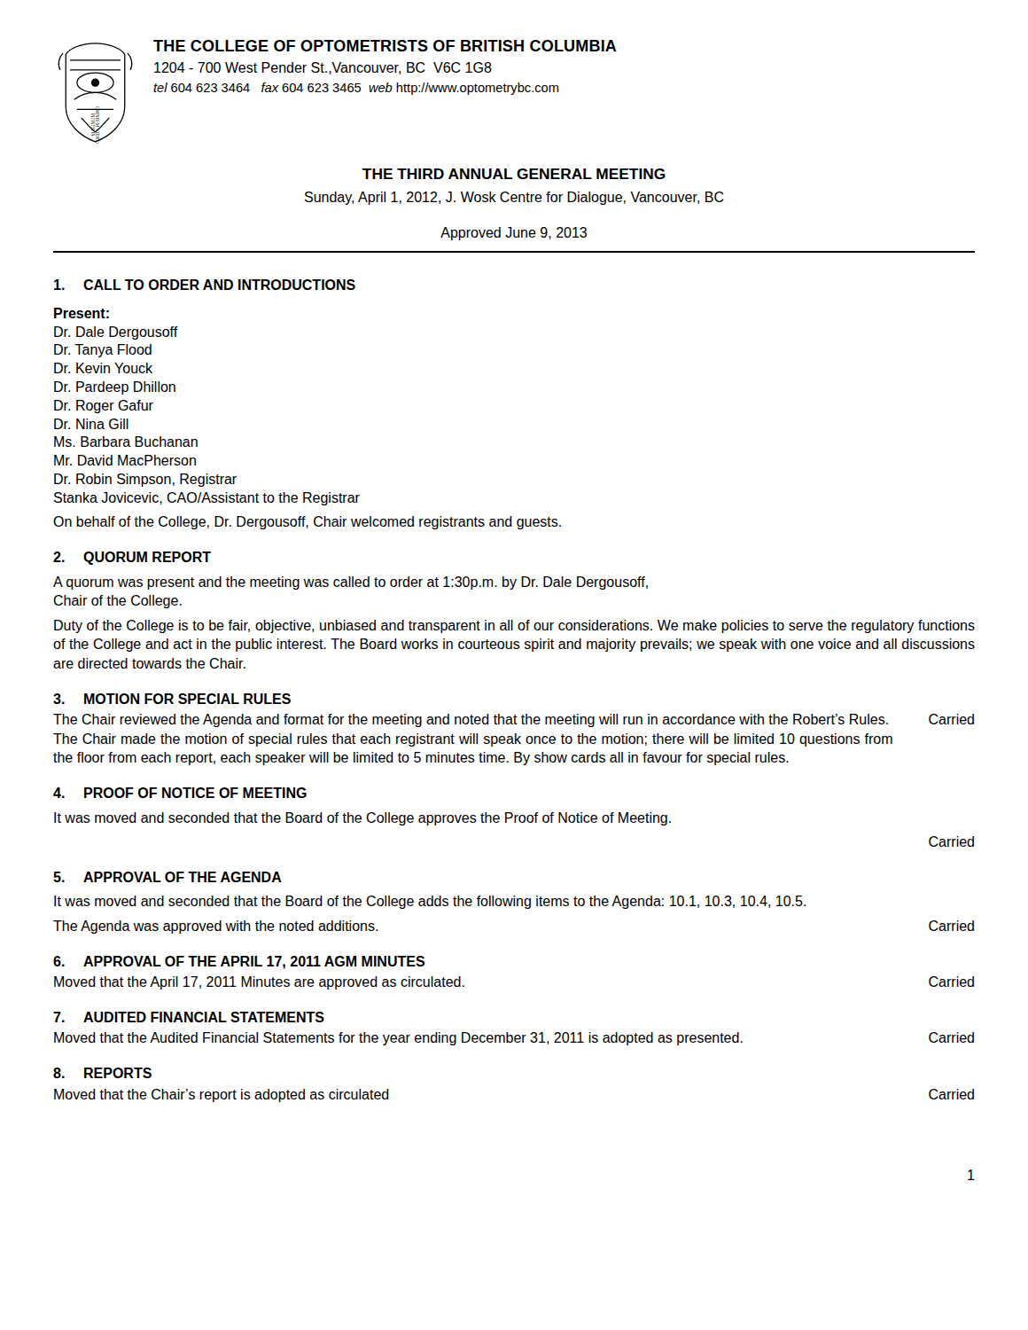THE COLLEGE OF OPTOMETRISTS OF BRITISH COLUMBIA
1204 - 700 West Pender St.,Vancouver, BC V6C 1G8
tel 604 623 3464 fax 604 623 3465 web http://www.optometrybc.com
THE THIRD ANNUAL GENERAL MEETING
Sunday, April 1, 2012, J. Wosk Centre for Dialogue, Vancouver, BC
Approved June 9, 2013
1. CALL TO ORDER AND INTRODUCTIONS
Present:
Dr. Dale Dergousoff
Dr. Tanya Flood
Dr. Kevin Youck
Dr. Pardeep Dhillon
Dr. Roger Gafur
Dr. Nina Gill
Ms. Barbara Buchanan
Mr. David MacPherson
Dr. Robin Simpson, Registrar
Stanka Jovicevic, CAO/Assistant to the Registrar
On behalf of the College, Dr. Dergousoff, Chair welcomed registrants and guests.
2. QUORUM REPORT
A quorum was present and the meeting was called to order at 1:30p.m. by Dr. Dale Dergousoff,
Chair of the College.
Duty of the College is to be fair, objective, unbiased and transparent in all of our considerations. We make policies to serve the regulatory functions of the College and act in the public interest. The Board works in courteous spirit and majority prevails; we speak with one voice and all discussions are directed towards the Chair.
3. MOTION FOR SPECIAL RULES
The Chair reviewed the Agenda and format for the meeting and noted that the meeting will run in accordance with the Robert’s Rules. The Chair made the motion of special rules that each registrant will speak once to the motion; there will be limited 10 questions from the floor from each report, each speaker will be limited to 5 minutes time. By show cards all in favour for special rules.
Carried
4. PROOF OF NOTICE OF MEETING
It was moved and seconded that the Board of the College approves the Proof of Notice of Meeting.
Carried
5. APPROVAL OF THE AGENDA
It was moved and seconded that the Board of the College adds the following items to the Agenda: 10.1, 10.3, 10.4, 10.5.
The Agenda was approved with the noted additions.
Carried
6. APPROVAL OF THE APRIL 17, 2011 AGM MINUTES
Moved that the April 17, 2011 Minutes are approved as circulated.
Carried
7. AUDITED FINANCIAL STATEMENTS
Moved that the Audited Financial Statements for the year ending December 31, 2011 is adopted as presented.
Carried
8. REPORTS
Moved that the Chair’s report is adopted as circulated
Carried
1